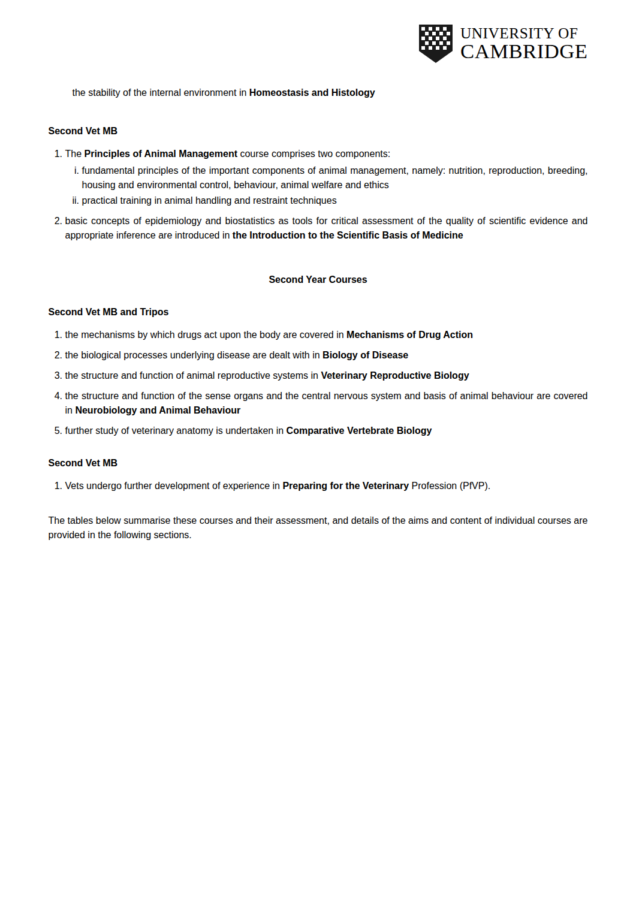UNIVERSITY OF CAMBRIDGE
the stability of the internal environment in Homeostasis and Histology
Second Vet MB
The Principles of Animal Management course comprises two components:
fundamental principles of the important components of animal management, namely: nutrition, reproduction, breeding, housing and environmental control, behaviour, animal welfare and ethics
practical training in animal handling and restraint techniques
basic concepts of epidemiology and biostatistics as tools for critical assessment of the quality of scientific evidence and appropriate inference are introduced in the Introduction to the Scientific Basis of Medicine
Second Year Courses
Second Vet MB and Tripos
the mechanisms by which drugs act upon the body are covered in Mechanisms of Drug Action
the biological processes underlying disease are dealt with in Biology of Disease
the structure and function of animal reproductive systems in Veterinary Reproductive Biology
the structure and function of the sense organs and the central nervous system and basis of animal behaviour are covered in Neurobiology and Animal Behaviour
further study of veterinary anatomy is undertaken in Comparative Vertebrate Biology
Second Vet MB
Vets undergo further development of experience in Preparing for the Veterinary Profession (PfVP).
The tables below summarise these courses and their assessment, and details of the aims and content of individual courses are provided in the following sections.